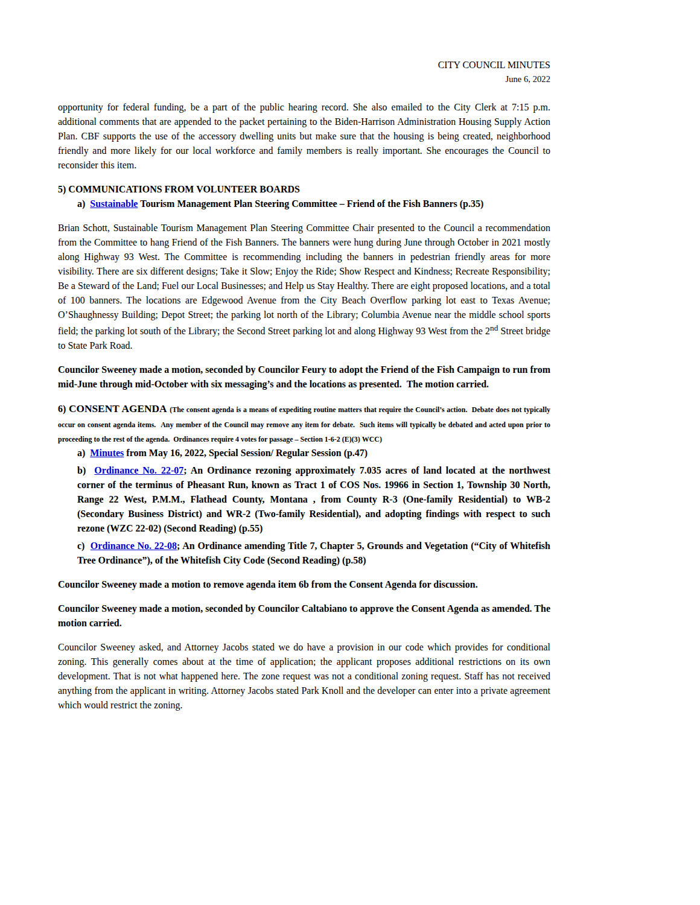CITY COUNCIL MINUTES
June 6, 2022
opportunity for federal funding, be a part of the public hearing record. She also emailed to the City Clerk at 7:15 p.m. additional comments that are appended to the packet pertaining to the Biden-Harrison Administration Housing Supply Action Plan. CBF supports the use of the accessory dwelling units but make sure that the housing is being created, neighborhood friendly and more likely for our local workforce and family members is really important. She encourages the Council to reconsider this item.
5) COMMUNICATIONS FROM VOLUNTEER BOARDS
a) Sustainable Tourism Management Plan Steering Committee – Friend of the Fish Banners (p.35)
Brian Schott, Sustainable Tourism Management Plan Steering Committee Chair presented to the Council a recommendation from the Committee to hang Friend of the Fish Banners. The banners were hung during June through October in 2021 mostly along Highway 93 West. The Committee is recommending including the banners in pedestrian friendly areas for more visibility. There are six different designs; Take it Slow; Enjoy the Ride; Show Respect and Kindness; Recreate Responsibility; Be a Steward of the Land; Fuel our Local Businesses; and Help us Stay Healthy. There are eight proposed locations, and a total of 100 banners. The locations are Edgewood Avenue from the City Beach Overflow parking lot east to Texas Avenue; O’Shaughnessy Building; Depot Street; the parking lot north of the Library; Columbia Avenue near the middle school sports field; the parking lot south of the Library; the Second Street parking lot and along Highway 93 West from the 2nd Street bridge to State Park Road.
Councilor Sweeney made a motion, seconded by Councilor Feury to adopt the Friend of the Fish Campaign to run from mid-June through mid-October with six messaging’s and the locations as presented. The motion carried.
6) CONSENT AGENDA (The consent agenda is a means of expediting routine matters that require the Council’s action. Debate does not typically occur on consent agenda items. Any member of the Council may remove any item for debate. Such items will typically be debated and acted upon prior to proceeding to the rest of the agenda. Ordinances require 4 votes for passage – Section 1-6-2 (E)(3) WCC)
a) Minutes from May 16, 2022, Special Session/ Regular Session (p.47)
b) Ordinance No. 22-07; An Ordinance rezoning approximately 7.035 acres of land located at the northwest corner of the terminus of Pheasant Run, known as Tract 1 of COS Nos. 19966 in Section 1, Township 30 North, Range 22 West, P.M.M., Flathead County, Montana , from County R-3 (One-family Residential) to WB-2 (Secondary Business District) and WR-2 (Two-family Residential), and adopting findings with respect to such rezone (WZC 22-02) (Second Reading) (p.55)
c) Ordinance No. 22-08; An Ordinance amending Title 7, Chapter 5, Grounds and Vegetation (“City of Whitefish Tree Ordinance”), of the Whitefish City Code (Second Reading) (p.58)
Councilor Sweeney made a motion to remove agenda item 6b from the Consent Agenda for discussion.
Councilor Sweeney made a motion, seconded by Councilor Caltabiano to approve the Consent Agenda as amended. The motion carried.
Councilor Sweeney asked, and Attorney Jacobs stated we do have a provision in our code which provides for conditional zoning. This generally comes about at the time of application; the applicant proposes additional restrictions on its own development. That is not what happened here. The zone request was not a conditional zoning request. Staff has not received anything from the applicant in writing. Attorney Jacobs stated Park Knoll and the developer can enter into a private agreement which would restrict the zoning.